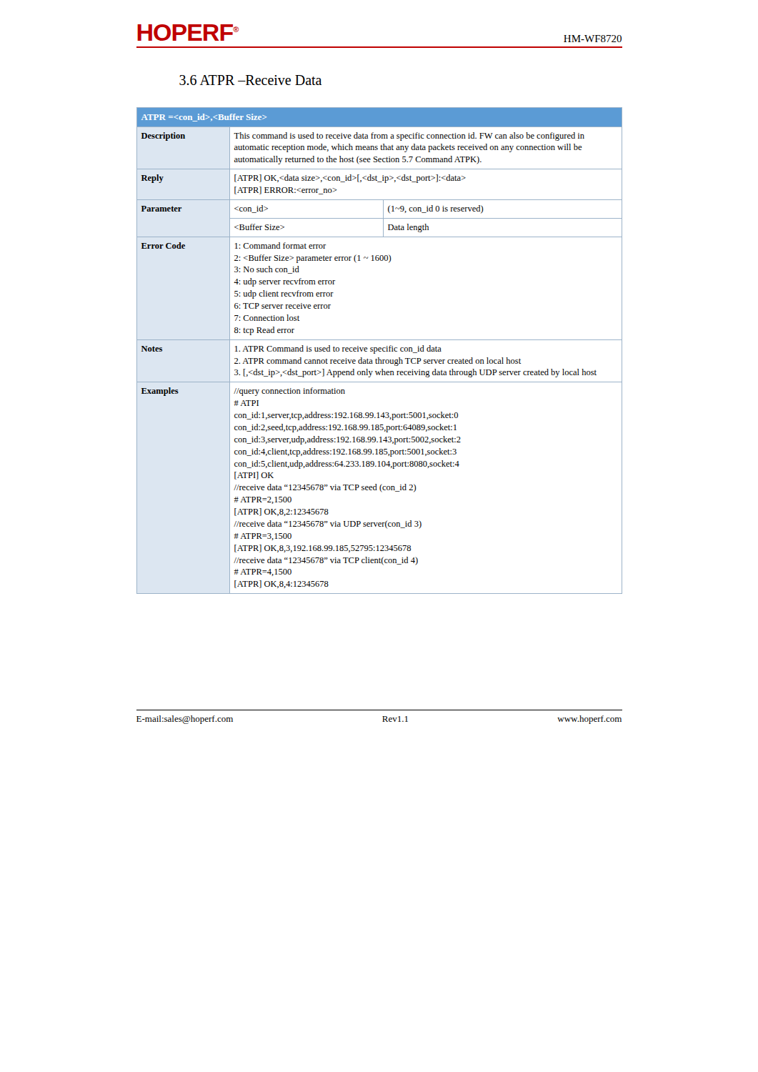HOPERF®
HM-WF8720
3.6 ATPR –Receive Data
| ATPR =<con_id>,<Buffer Size> |
| --- |
| Description | This command is used to receive data from a specific connection id. FW can also be configured in automatic reception mode, which means that any data packets received on any connection will be automatically returned to the host (see Section 5.7 Command ATPK). |
| Reply | [ATPR] OK,<data size>,<con_id>[,<dst_ip>,<dst_port>]:<data> [ATPR] ERROR:<error_no> |
| Parameter | <con_id> | (1~9, con_id 0 is reserved) |
| <Buffer Size> | Data length |
| Error Code | 1: Command format error 2: <Buffer Size> parameter error (1 ~ 1600) 3: No such con_id 4: udp server recvfrom error 5: udp client recvfrom error 6: TCP server receive error 7: Connection lost 8: tcp Read error |
| Notes | 1. ATPR Command is used to receive specific con_id data 2. ATPR command cannot receive data through TCP server created on local host 3. [,<dst_ip>,<dst_port>] Append only when receiving data through UDP server created by local host |
| Examples | //query connection information # ATPI con_id:1,server,tcp,address:192.168.99.143,port:5001,socket:0 con_id:2,seed,tcp,address:192.168.99.185,port:64089,socket:1 con_id:3,server,udp,address:192.168.99.143,port:5002,socket:2 con_id:4,client,tcp,address:192.168.99.185,port:5001,socket:3 con_id:5,client,udp,address:64.233.189.104,port:8080,socket:4 [ATPI] OK //receive data “12345678” via TCP seed (con_id 2) # ATPR=2,1500 [ATPR] OK,8,2:12345678 //receive data “12345678” via UDP server(con_id 3) # ATPR=3,1500 [ATPR] OK,8,3,192.168.99.185,52795:12345678 //receive data “12345678” via TCP client(con_id 4) # ATPR=4,1500 [ATPR] OK,8,4:12345678 |
E-mail:sales@hoperf.com Rev1.1 www.hoperf.com